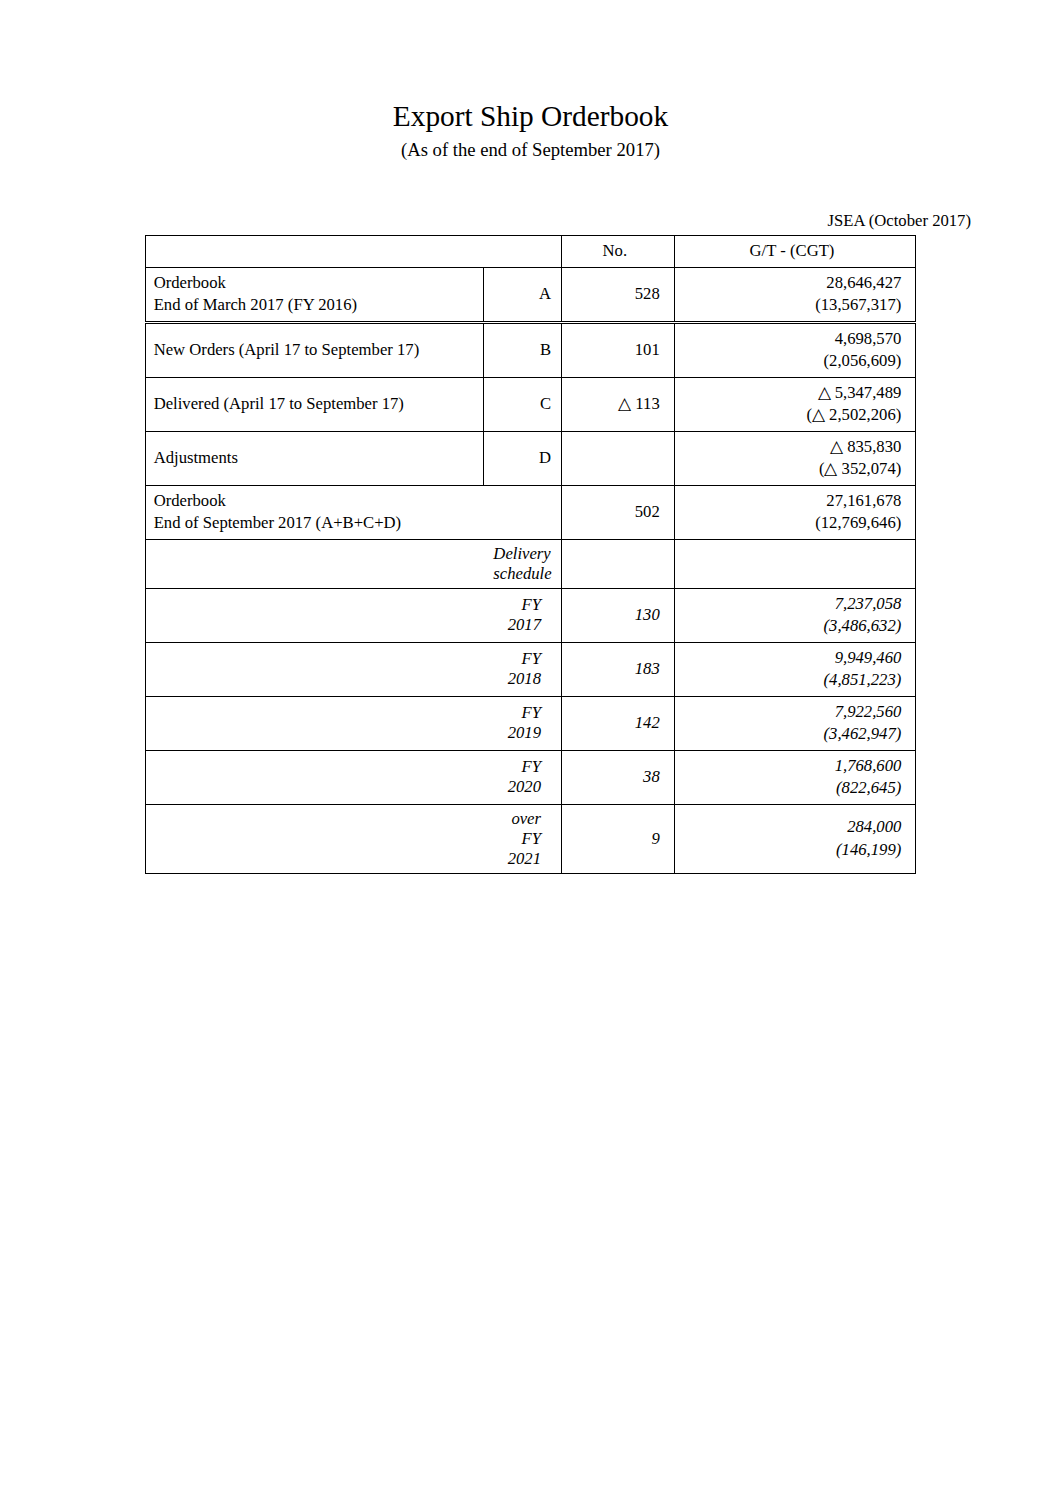Export Ship Orderbook
(As of the end of September 2017)
JSEA (October 2017)
| | No. | G/T - (CGT) |
| Orderbook End of March 2017 (FY 2016) | A | 528 | 28,646,427 (13,567,317) |
| New Orders (April 17 to September 17) | B | 101 | 4,698,570 (2,056,609) |
| Delivered (April 17 to September 17) | C | △ 113 | △ 5,347,489 ( △ 2,502,206) |
| Adjustments | D | | △ 835,830 ( △ 352,074) |
| Orderbook End of September 2017 (A+B+C+D) | 502 | 27,161,678 (12,769,646) |
| | Delivery schedule | | |
| | FY 2017 | 130 | 7,237,058 (3,486,632) |
| | FY 2018 | 183 | 9,949,460 (4,851,223) |
| | FY 2019 | 142 | 7,922,560 (3,462,947) |
| | FY 2020 | 38 | 1,768,600 (822,645) |
| | over FY 2021 | 9 | 284,000 (146,199) |